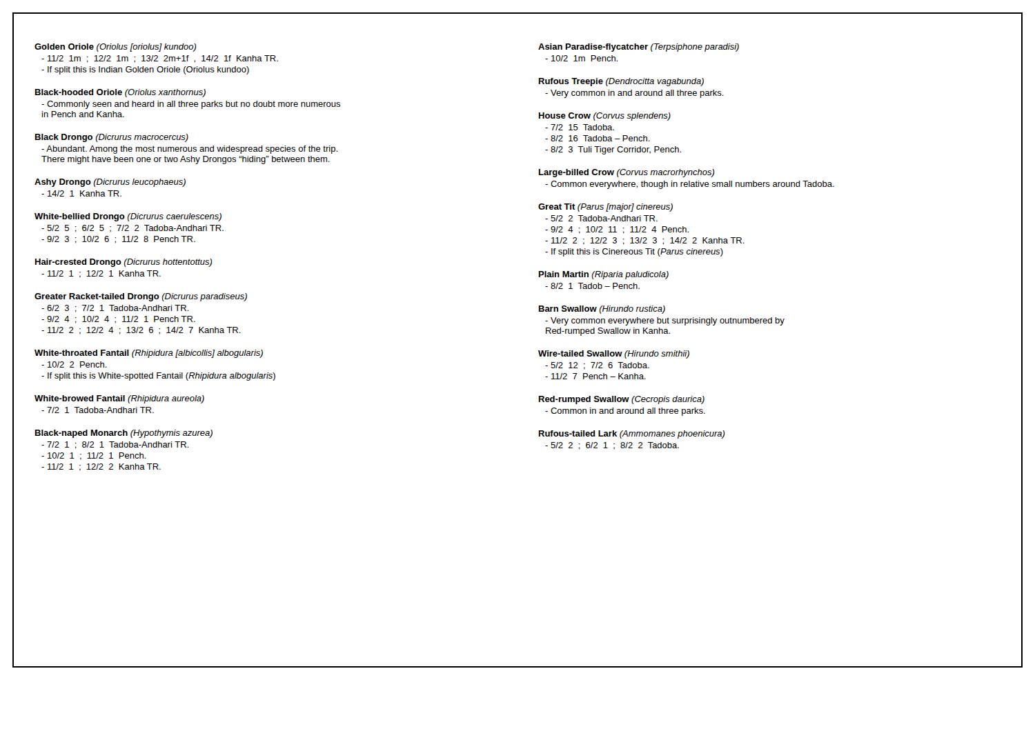Golden Oriole (Oriolus [oriolus] kundoo)
11/2 1m ; 12/2 1m ; 13/2 2m+1f , 14/2 1f Kanha TR.
If split this is Indian Golden Oriole (Oriolus kundoo)
Black-hooded Oriole (Oriolus xanthornus)
Commonly seen and heard in all three parks but no doubt more numerous
in Pench and Kanha.
Black Drongo (Dicrurus macrocercus)
Abundant. Among the most numerous and widespread species of the trip.
There might have been one or two Ashy Drongos “hiding” between them.
Ashy Drongo (Dicrurus leucophaeus)
14/2 1 Kanha TR.
White-bellied Drongo (Dicrurus caerulescens)
5/2 5 ; 6/2 5 ; 7/2 2 Tadoba-Andhari TR.
9/2 3 ; 10/2 6 ; 11/2 8 Pench TR.
Hair-crested Drongo (Dicrurus hottentottus)
11/2 1 ; 12/2 1 Kanha TR.
Greater Racket-tailed Drongo (Dicrurus paradiseus)
6/2 3 ; 7/2 1 Tadoba-Andhari TR.
9/2 4 ; 10/2 4 ; 11/2 1 Pench TR.
11/2 2 ; 12/2 4 ; 13/2 6 ; 14/2 7 Kanha TR.
White-throated Fantail (Rhipidura [albicollis] albogularis)
10/2 2 Pench.
If split this is White-spotted Fantail (Rhipidura albogularis)
White-browed Fantail (Rhipidura aureola)
7/2 1 Tadoba-Andhari TR.
Black-naped Monarch (Hypothymis azurea)
7/2 1 ; 8/2 1 Tadoba-Andhari TR.
10/2 1 ; 11/2 1 Pench.
11/2 1 ; 12/2 2 Kanha TR.
Asian Paradise-flycatcher (Terpsiphone paradisi)
10/2 1m Pench.
Rufous Treepie (Dendrocitta vagabunda)
Very common in and around all three parks.
House Crow (Corvus splendens)
7/2 15 Tadoba.
8/2 16 Tadoba – Pench.
8/2 3 Tuli Tiger Corridor, Pench.
Large-billed Crow (Corvus macrorhynchos)
Common everywhere, though in relative small numbers around Tadoba.
Great Tit (Parus [major] cinereus)
5/2 2 Tadoba-Andhari TR.
9/2 4 ; 10/2 11 ; 11/2 4 Pench.
11/2 2 ; 12/2 3 ; 13/2 3 ; 14/2 2 Kanha TR.
If split this is Cinereous Tit (Parus cinereus)
Plain Martin (Riparia paludicola)
8/2 1 Tadob – Pench.
Barn Swallow (Hirundo rustica)
Very common everywhere but surprisingly outnumbered by
Red-rumped Swallow in Kanha.
Wire-tailed Swallow (Hirundo smithii)
5/2 12 ; 7/2 6 Tadoba.
11/2 7 Pench – Kanha.
Red-rumped Swallow (Cecropis daurica)
Common in and around all three parks.
Rufous-tailed Lark (Ammomanes phoenicura)
5/2 2 ; 6/2 1 ; 8/2 2 Tadoba.